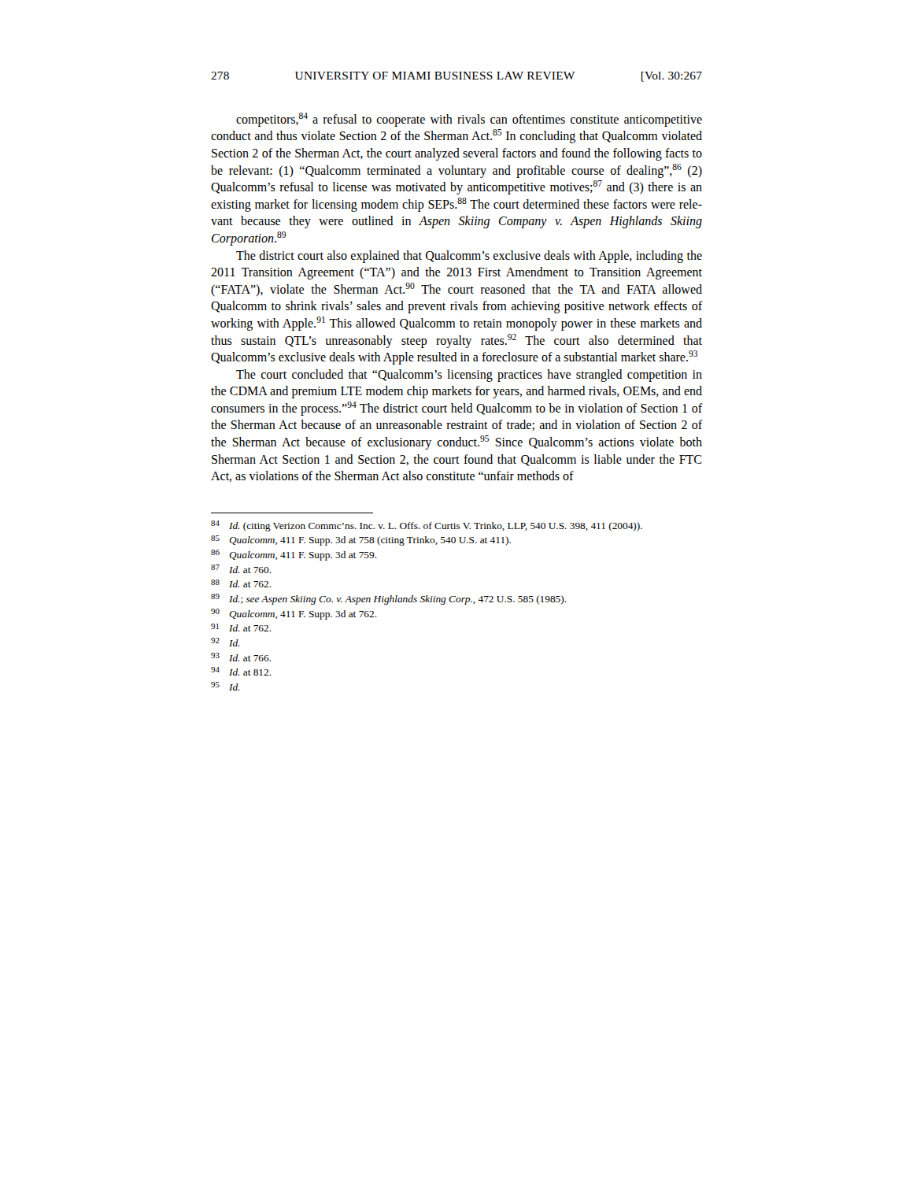278 University of Miami Business Law Review [Vol. 30:267
competitors,84 a refusal to cooperate with rivals can oftentimes constitute anticompetitive conduct and thus violate Section 2 of the Sherman Act.85 In concluding that Qualcomm violated Section 2 of the Sherman Act, the court analyzed several factors and found the following facts to be relevant: (1) “Qualcomm terminated a voluntary and profitable course of dealing”,86 (2) Qualcomm’s refusal to license was motivated by anticompetitive motives;87 and (3) there is an existing market for licensing modem chip SEPs.88 The court determined these factors were relevant because they were outlined in Aspen Skiing Company v. Aspen Highlands Skiing Corporation.89
The district court also explained that Qualcomm’s exclusive deals with Apple, including the 2011 Transition Agreement (“TA”) and the 2013 First Amendment to Transition Agreement (“FATA”), violate the Sherman Act.90 The court reasoned that the TA and FATA allowed Qualcomm to shrink rivals’ sales and prevent rivals from achieving positive network effects of working with Apple.91 This allowed Qualcomm to retain monopoly power in these markets and thus sustain QTL’s unreasonably steep royalty rates.92 The court also determined that Qualcomm’s exclusive deals with Apple resulted in a foreclosure of a substantial market share.93
The court concluded that “Qualcomm’s licensing practices have strangled competition in the CDMA and premium LTE modem chip markets for years, and harmed rivals, OEMs, and end consumers in the process.”94 The district court held Qualcomm to be in violation of Section 1 of the Sherman Act because of an unreasonable restraint of trade; and in violation of Section 2 of the Sherman Act because of exclusionary conduct.95 Since Qualcomm’s actions violate both Sherman Act Section 1 and Section 2, the court found that Qualcomm is liable under the FTC Act, as violations of the Sherman Act also constitute “unfair methods of
84 Id. (citing Verizon Commc’ns. Inc. v. L. Offs. of Curtis V. Trinko, LLP, 540 U.S. 398, 411 (2004)).
85 Qualcomm, 411 F. Supp. 3d at 758 (citing Trinko, 540 U.S. at 411).
86 Qualcomm, 411 F. Supp. 3d at 759.
87 Id. at 760.
88 Id. at 762.
89 Id.; see Aspen Skiing Co. v. Aspen Highlands Skiing Corp., 472 U.S. 585 (1985).
90 Qualcomm, 411 F. Supp. 3d at 762.
91 Id. at 762.
92 Id.
93 Id. at 766.
94 Id. at 812.
95 Id.